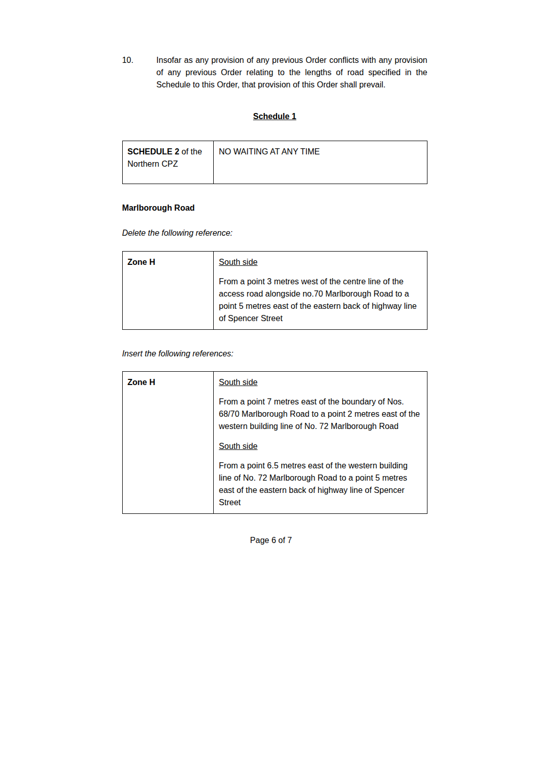10.
Insofar as any provision of any previous Order conflicts with any provision of any previous Order relating to the lengths of road specified in the Schedule to this Order, that provision of this Order shall prevail.
Schedule 1
| SCHEDULE 2 of the Northern CPZ | NO WAITING AT ANY TIME |
Marlborough Road
Delete the following reference:
| Zone H | South side From a point 3 metres west of the centre line of the access road alongside no.70 Marlborough Road to a point 5 metres east of the eastern back of highway line of Spencer Street |
Insert the following references:
| Zone H | South side From a point 7 metres east of the boundary of Nos. 68/70 Marlborough Road to a point 2 metres east of the western building line of No. 72 Marlborough Road South side From a point 6.5 metres east of the western building line of No. 72 Marlborough Road to a point 5 metres east of the eastern back of highway line of Spencer Street |
Page 6 of 7